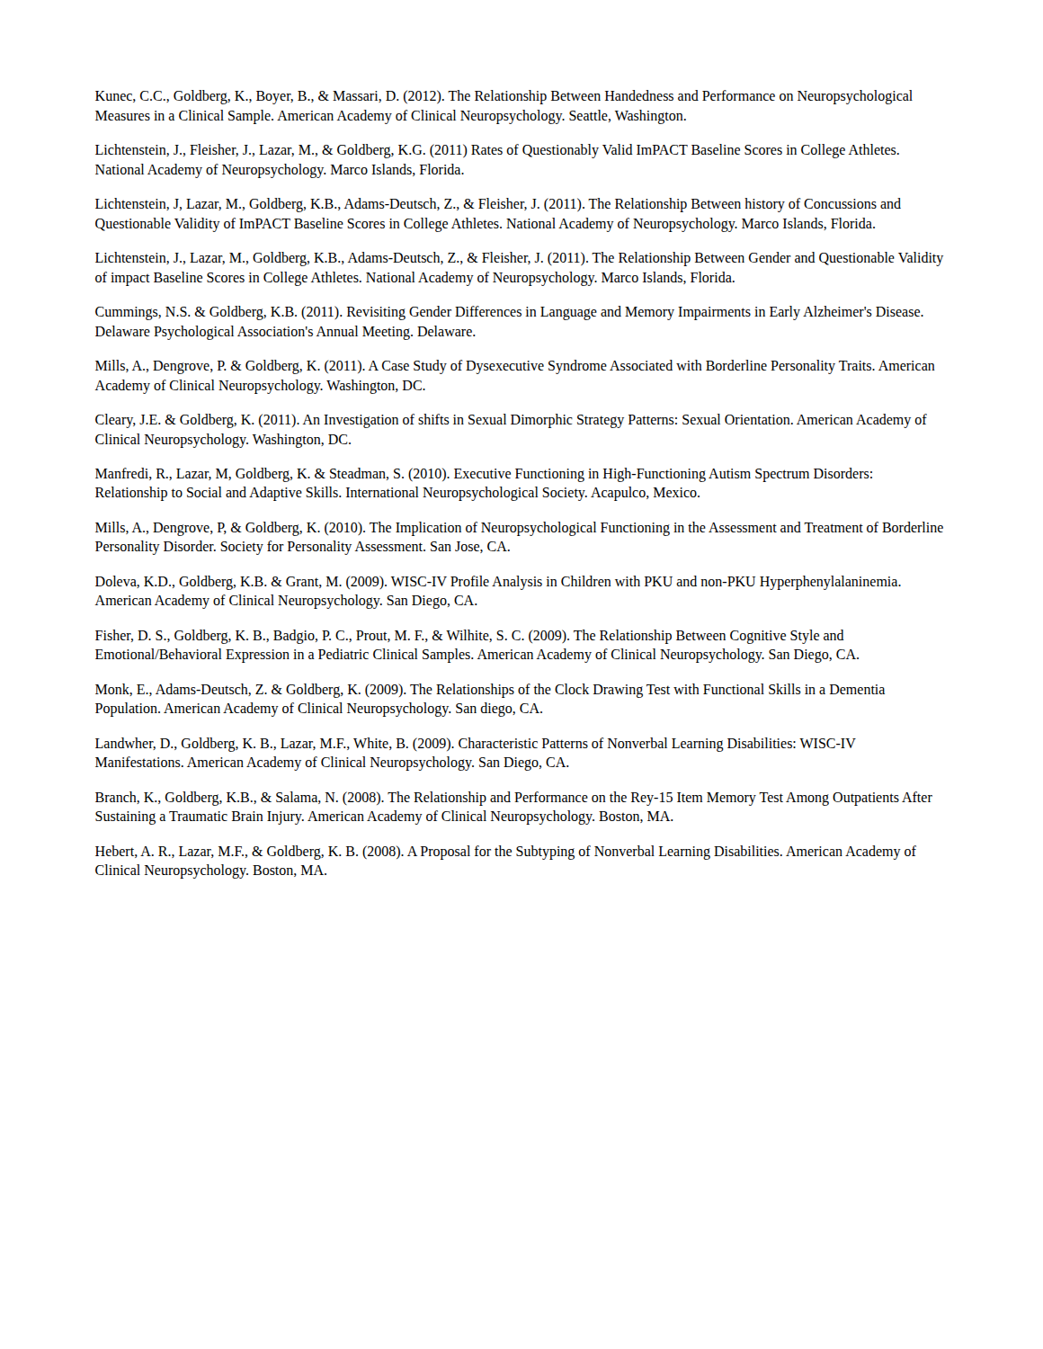Kunec, C.C., Goldberg, K., Boyer, B., & Massari, D. (2012). The Relationship Between Handedness and Performance on Neuropsychological Measures in a Clinical Sample. American Academy of Clinical Neuropsychology. Seattle, Washington.
Lichtenstein, J., Fleisher, J., Lazar, M., & Goldberg, K.G. (2011) Rates of Questionably Valid ImPACT Baseline Scores in College Athletes. National Academy of Neuropsychology. Marco Islands, Florida.
Lichtenstein, J, Lazar, M., Goldberg, K.B., Adams-Deutsch, Z., & Fleisher, J. (2011). The Relationship Between history of Concussions and Questionable Validity of ImPACT Baseline Scores in College Athletes. National Academy of Neuropsychology. Marco Islands, Florida.
Lichtenstein, J., Lazar, M., Goldberg, K.B., Adams-Deutsch, Z., & Fleisher, J. (2011). The Relationship Between Gender and Questionable Validity of impact Baseline Scores in College Athletes. National Academy of Neuropsychology. Marco Islands, Florida.
Cummings, N.S. & Goldberg, K.B. (2011). Revisiting Gender Differences in Language and Memory Impairments in Early Alzheimer's Disease. Delaware Psychological Association's Annual Meeting. Delaware.
Mills, A., Dengrove, P. & Goldberg, K. (2011). A Case Study of Dysexecutive Syndrome Associated with Borderline Personality Traits. American Academy of Clinical Neuropsychology. Washington, DC.
Cleary, J.E. & Goldberg, K. (2011). An Investigation of shifts in Sexual Dimorphic Strategy Patterns: Sexual Orientation. American Academy of Clinical Neuropsychology. Washington, DC.
Manfredi, R., Lazar, M, Goldberg, K. & Steadman, S. (2010). Executive Functioning in High-Functioning Autism Spectrum Disorders: Relationship to Social and Adaptive Skills. International Neuropsychological Society. Acapulco, Mexico.
Mills, A., Dengrove, P, & Goldberg, K. (2010). The Implication of Neuropsychological Functioning in the Assessment and Treatment of Borderline Personality Disorder. Society for Personality Assessment. San Jose, CA.
Doleva, K.D., Goldberg, K.B. & Grant, M. (2009). WISC-IV Profile Analysis in Children with PKU and non-PKU Hyperphenylalaninemia. American Academy of Clinical Neuropsychology. San Diego, CA.
Fisher, D. S., Goldberg, K. B., Badgio, P. C., Prout, M. F., & Wilhite, S. C. (2009). The Relationship Between Cognitive Style and Emotional/Behavioral Expression in a Pediatric Clinical Samples. American Academy of Clinical Neuropsychology. San Diego, CA.
Monk, E., Adams-Deutsch, Z. & Goldberg, K. (2009). The Relationships of the Clock Drawing Test with Functional Skills in a Dementia Population. American Academy of Clinical Neuropsychology. San diego, CA.
Landwher, D., Goldberg, K. B., Lazar, M.F., White, B. (2009). Characteristic Patterns of Nonverbal Learning Disabilities: WISC-IV Manifestations. American Academy of Clinical Neuropsychology. San Diego, CA.
Branch, K., Goldberg, K.B., & Salama, N. (2008). The Relationship and Performance on the Rey-15 Item Memory Test Among Outpatients After Sustaining a Traumatic Brain Injury. American Academy of Clinical Neuropsychology. Boston, MA.
Hebert, A. R., Lazar, M.F., & Goldberg, K. B. (2008). A Proposal for the Subtyping of Nonverbal Learning Disabilities. American Academy of Clinical Neuropsychology. Boston, MA.